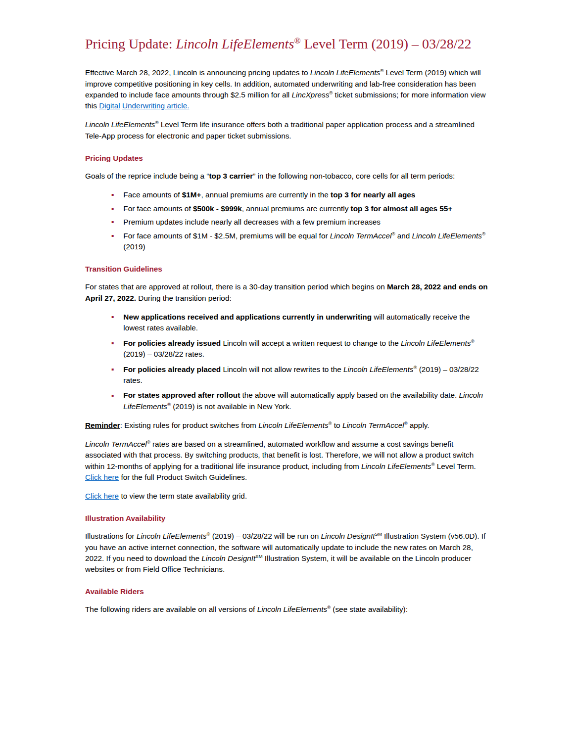Pricing Update: Lincoln LifeElements® Level Term (2019) – 03/28/22
Effective March 28, 2022, Lincoln is announcing pricing updates to Lincoln LifeElements® Level Term (2019) which will improve competitive positioning in key cells. In addition, automated underwriting and lab-free consideration has been expanded to include face amounts through $2.5 million for all LincXpress® ticket submissions; for more information view this Digital Underwriting article.
Lincoln LifeElements® Level Term life insurance offers both a traditional paper application process and a streamlined Tele-App process for electronic and paper ticket submissions.
Pricing Updates
Goals of the reprice include being a “top 3 carrier” in the following non-tobacco, core cells for all term periods:
Face amounts of $1M+, annual premiums are currently in the top 3 for nearly all ages
For face amounts of $500k - $999k, annual premiums are currently top 3 for almost all ages 55+
Premium updates include nearly all decreases with a few premium increases
For face amounts of $1M - $2.5M, premiums will be equal for Lincoln TermAccel® and Lincoln LifeElements® (2019)
Transition Guidelines
For states that are approved at rollout, there is a 30-day transition period which begins on March 28, 2022 and ends on April 27, 2022. During the transition period:
New applications received and applications currently in underwriting will automatically receive the lowest rates available.
For policies already issued Lincoln will accept a written request to change to the Lincoln LifeElements® (2019) – 03/28/22 rates.
For policies already placed Lincoln will not allow rewrites to the Lincoln LifeElements® (2019) – 03/28/22 rates.
For states approved after rollout the above will automatically apply based on the availability date. Lincoln LifeElements® (2019) is not available in New York.
Reminder: Existing rules for product switches from Lincoln LifeElements® to Lincoln TermAccel® apply.
Lincoln TermAccel® rates are based on a streamlined, automated workflow and assume a cost savings benefit associated with that process. By switching products, that benefit is lost. Therefore, we will not allow a product switch within 12-months of applying for a traditional life insurance product, including from Lincoln LifeElements® Level Term. Click here for the full Product Switch Guidelines.
Click here to view the term state availability grid.
Illustration Availability
Illustrations for Lincoln LifeElements® (2019) – 03/28/22 will be run on Lincoln DesignIt SM Illustration System (v56.0D). If you have an active internet connection, the software will automatically update to include the new rates on March 28, 2022. If you need to download the Lincoln DesignIt SM Illustration System, it will be available on the Lincoln producer websites or from Field Office Technicians.
Available Riders
The following riders are available on all versions of Lincoln LifeElements® (see state availability):